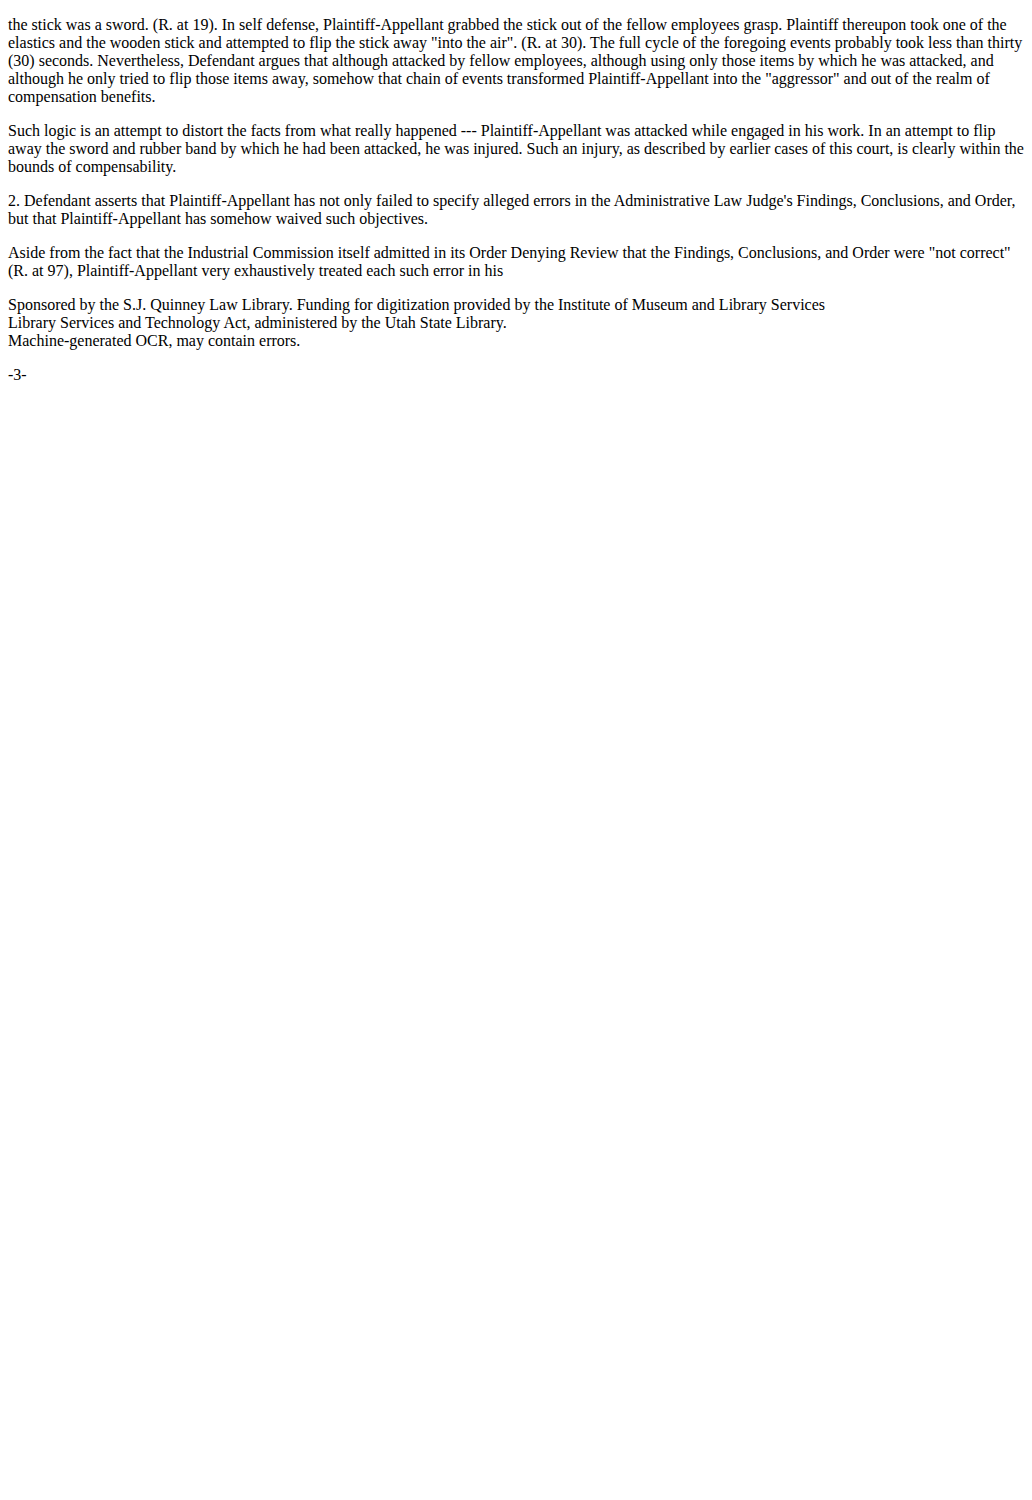the stick was a sword. (R. at 19). In self defense, Plaintiff-Appellant grabbed the stick out of the fellow employees grasp. Plaintiff thereupon took one of the elastics and the wooden stick and attempted to flip the stick away "into the air". (R. at 30). The full cycle of the foregoing events probably took less than thirty (30) seconds. Nevertheless, Defendant argues that although attacked by fellow employees, although using only those items by which he was attacked, and although he only tried to flip those items away, somehow that chain of events transformed Plaintiff-Appellant into the "aggressor" and out of the realm of compensation benefits.
Such logic is an attempt to distort the facts from what really happened --- Plaintiff-Appellant was attacked while engaged in his work. In an attempt to flip away the sword and rubber band by which he had been attacked, he was injured. Such an injury, as described by earlier cases of this court, is clearly within the bounds of compensability.
2. Defendant asserts that Plaintiff-Appellant has not only failed to specify alleged errors in the Administrative Law Judge's Findings, Conclusions, and Order, but that Plaintiff-Appellant has somehow waived such objectives.
Aside from the fact that the Industrial Commission itself admitted in its Order Denying Review that the Findings, Conclusions, and Order were "not correct" (R. at 97), Plaintiff-Appellant very exhaustively treated each such error in his
Sponsored by the S.J. Quinney Law Library. Funding for digitization provided by the Institute of Museum and Library Services
Library Services and Technology Act, administered by the Utah State Library.
Machine-generated OCR, may contain errors.
-3-